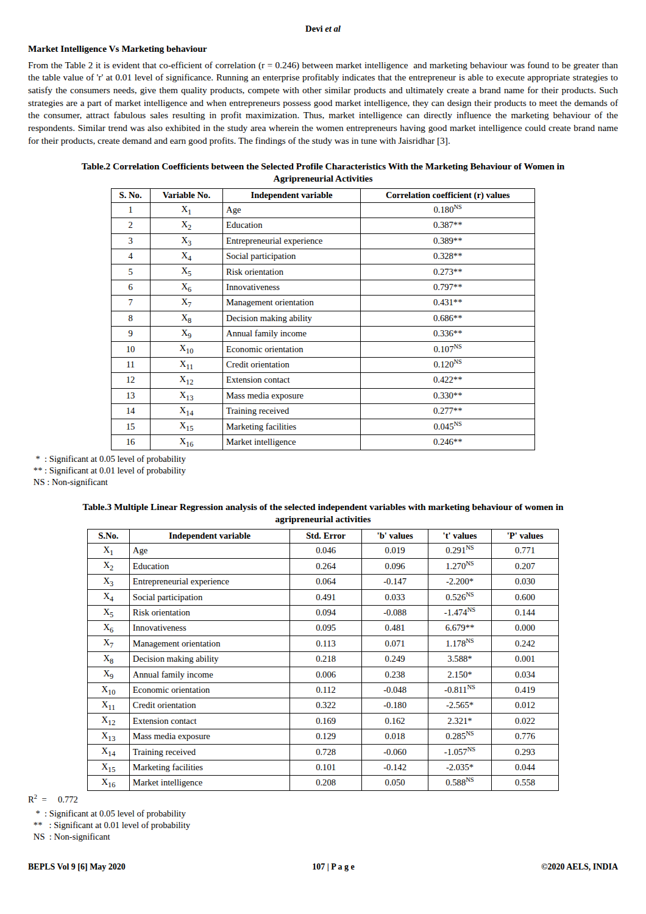Devi et al
Market Intelligence Vs Marketing behaviour
From the Table 2 it is evident that co-efficient of correlation (r = 0.246) between market intelligence and marketing behaviour was found to be greater than the table value of 'r' at 0.01 level of significance. Running an enterprise profitably indicates that the entrepreneur is able to execute appropriate strategies to satisfy the consumers needs, give them quality products, compete with other similar products and ultimately create a brand name for their products. Such strategies are a part of market intelligence and when entrepreneurs possess good market intelligence, they can design their products to meet the demands of the consumer, attract fabulous sales resulting in profit maximization. Thus, market intelligence can directly influence the marketing behaviour of the respondents. Similar trend was also exhibited in the study area wherein the women entrepreneurs having good market intelligence could create brand name for their products, create demand and earn good profits. The findings of the study was in tune with Jaisridhar [3].
Table.2 Correlation Coefficients between the Selected Profile Characteristics With the Marketing Behaviour of Women in Agripreneurial Activities
| S. No. | Variable No. | Independent variable | Correlation coefficient (r) values |
| --- | --- | --- | --- |
| 1 | X 1 | Age | 0.180 NS |
| 2 | X 2 | Education | 0.387** |
| 3 | X 3 | Entrepreneurial experience | 0.389** |
| 4 | X 4 | Social participation | 0.328** |
| 5 | X 5 | Risk orientation | 0.273** |
| 6 | X 6 | Innovativeness | 0.797** |
| 7 | X 7 | Management orientation | 0.431** |
| 8 | X 8 | Decision making ability | 0.686** |
| 9 | X 9 | Annual family income | 0.336** |
| 10 | X 10 | Economic orientation | 0.107 NS |
| 11 | X 11 | Credit orientation | 0.120 NS |
| 12 | X 12 | Extension contact | 0.422** |
| 13 | X 13 | Mass media exposure | 0.330** |
| 14 | X 14 | Training received | 0.277** |
| 15 | X 15 | Marketing facilities | 0.045 NS |
| 16 | X 16 | Market intelligence | 0.246** |
* : Significant at 0.05 level of probability
** : Significant at 0.01 level of probability
NS : Non-significant
Table.3 Multiple Linear Regression analysis of the selected independent variables with marketing behaviour of women in agripreneurial activities
| S.No. | Independent variable | Std. Error | 'b' values | 't' values | 'P' values |
| --- | --- | --- | --- | --- | --- |
| X 1 | Age | 0.046 | 0.019 | 0.291 NS | 0.771 |
| X 2 | Education | 0.264 | 0.096 | 1.270 NS | 0.207 |
| X 3 | Entrepreneurial experience | 0.064 | -0.147 | -2.200* | 0.030 |
| X 4 | Social participation | 0.491 | 0.033 | 0.526 NS | 0.600 |
| X 5 | Risk orientation | 0.094 | -0.088 | -1.474 NS | 0.144 |
| X 6 | Innovativeness | 0.095 | 0.481 | 6.679** | 0.000 |
| X 7 | Management orientation | 0.113 | 0.071 | 1.178 NS | 0.242 |
| X 8 | Decision making ability | 0.218 | 0.249 | 3.588* | 0.001 |
| X 9 | Annual family income | 0.006 | 0.238 | 2.150* | 0.034 |
| X 10 | Economic orientation | 0.112 | -0.048 | -0.811 NS | 0.419 |
| X 11 | Credit orientation | 0.322 | -0.180 | -2.565* | 0.012 |
| X 12 | Extension contact | 0.169 | 0.162 | 2.321* | 0.022 |
| X 13 | Mass media exposure | 0.129 | 0.018 | 0.285 NS | 0.776 |
| X 14 | Training received | 0.728 | -0.060 | -1.057 NS | 0.293 |
| X 15 | Marketing facilities | 0.101 | -0.142 | -2.035* | 0.044 |
| X 16 | Market intelligence | 0.208 | 0.050 | 0.588 NS | 0.558 |
R2 = 0.772
* : Significant at 0.05 level of probability
** : Significant at 0.01 level of probability
NS : Non-significant
BEPLS Vol 9 [6] May 2020
107 | P a g e
©2020 AELS, INDIA